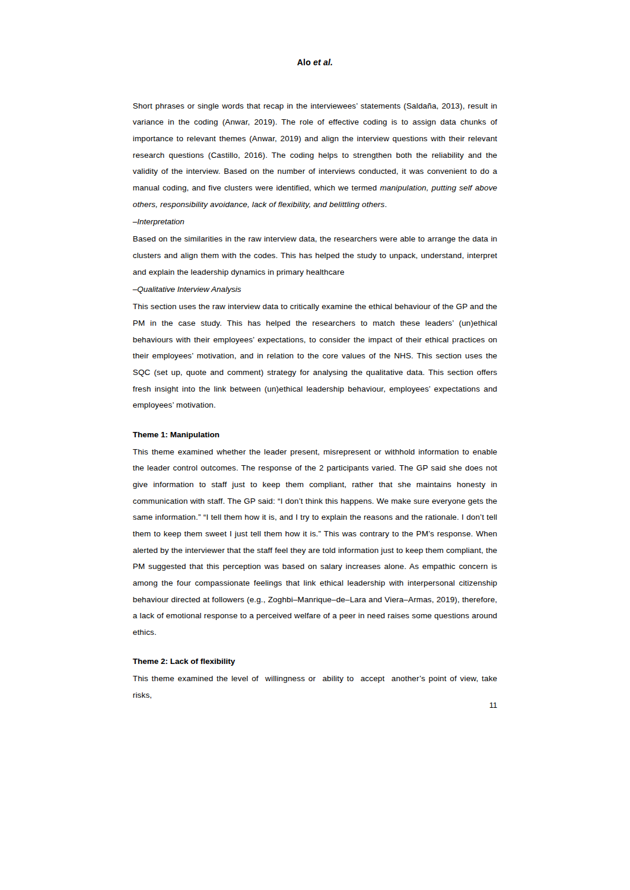Alo et al.
Short phrases or single words that recap in the interviewees’ statements (Saldaña, 2013), result in variance in the coding (Anwar, 2019). The role of effective coding is to assign data chunks of importance to relevant themes (Anwar, 2019) and align the interview questions with their relevant research questions (Castillo, 2016). The coding helps to strengthen both the reliability and the validity of the interview. Based on the number of interviews conducted, it was convenient to do a manual coding, and five clusters were identified, which we termed manipulation, putting self above others, responsibility avoidance, lack of flexibility, and belittling others.
–Interpretation
Based on the similarities in the raw interview data, the researchers were able to arrange the data in clusters and align them with the codes. This has helped the study to unpack, understand, interpret and explain the leadership dynamics in primary healthcare
–Qualitative Interview Analysis
This section uses the raw interview data to critically examine the ethical behaviour of the GP and the PM in the case study. This has helped the researchers to match these leaders’ (un)ethical behaviours with their employees’ expectations, to consider the impact of their ethical practices on their employees’ motivation, and in relation to the core values of the NHS. This section uses the SQC (set up, quote and comment) strategy for analysing the qualitative data. This section offers fresh insight into the link between (un)ethical leadership behaviour, employees’ expectations and employees’ motivation.
Theme 1: Manipulation
This theme examined whether the leader present, misrepresent or withhold information to enable the leader control outcomes. The response of the 2 participants varied. The GP said she does not give information to staff just to keep them compliant, rather that she maintains honesty in communication with staff. The GP said: “I don’t think this happens. We make sure everyone gets the same information.” “I tell them how it is, and I try to explain the reasons and the rationale. I don’t tell them to keep them sweet I just tell them how it is.” This was contrary to the PM’s response. When alerted by the interviewer that the staff feel they are told information just to keep them compliant, the PM suggested that this perception was based on salary increases alone. As empathic concern is among the four compassionate feelings that link ethical leadership with interpersonal citizenship behaviour directed at followers (e.g., Zoghbi–Manrique–de–Lara and Viera–Armas, 2019), therefore, a lack of emotional response to a perceived welfare of a peer in need raises some questions around ethics.
Theme 2: Lack of flexibility
This theme examined the level of willingness or ability to accept another’s point of view, take risks,
11